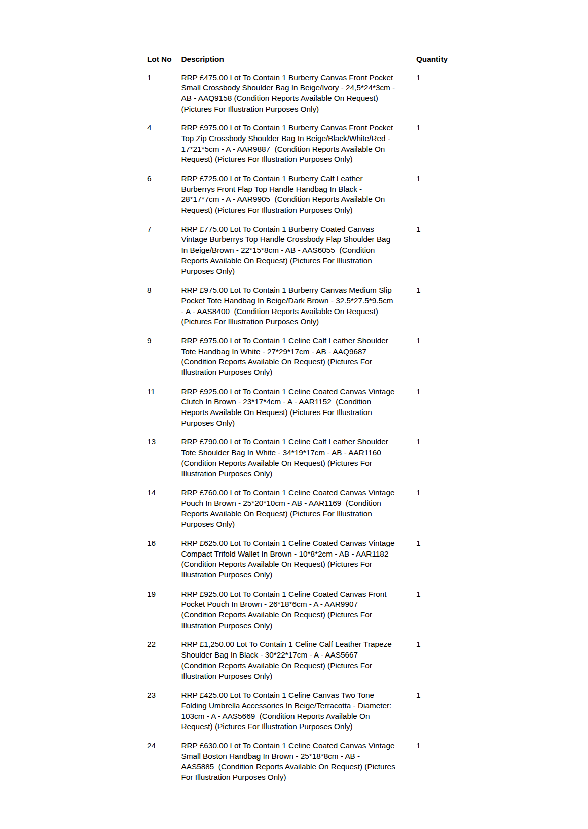| Lot No | Description | Quantity |
| --- | --- | --- |
| 1 | RRP £475.00 Lot To Contain 1 Burberry Canvas Front Pocket Small Crossbody Shoulder Bag In Beige/Ivory - 24,5*24*3cm - AB - AAQ9158 (Condition Reports Available On Request) (Pictures For Illustration Purposes Only) | 1 |
| 4 | RRP £975.00 Lot To Contain 1 Burberry Canvas Front Pocket Top Zip Crossbody Shoulder Bag In Beige/Black/White/Red - 17*21*5cm - A - AAR9887 (Condition Reports Available On Request) (Pictures For Illustration Purposes Only) | 1 |
| 6 | RRP £725.00 Lot To Contain 1 Burberry Calf Leather Burberrys Front Flap Top Handle Handbag In Black - 28*17*7cm - A - AAR9905 (Condition Reports Available On Request) (Pictures For Illustration Purposes Only) | 1 |
| 7 | RRP £775.00 Lot To Contain 1 Burberry Coated Canvas Vintage Burberrys Top Handle Crossbody Flap Shoulder Bag In Beige/Brown - 22*15*8cm - AB - AAS6055 (Condition Reports Available On Request) (Pictures For Illustration Purposes Only) | 1 |
| 8 | RRP £975.00 Lot To Contain 1 Burberry Canvas Medium Slip Pocket Tote Handbag In Beige/Dark Brown - 32.5*27.5*9.5cm - A - AAS8400 (Condition Reports Available On Request) (Pictures For Illustration Purposes Only) | 1 |
| 9 | RRP £975.00 Lot To Contain 1 Celine Calf Leather Shoulder Tote Handbag In White - 27*29*17cm - AB - AAQ9687 (Condition Reports Available On Request) (Pictures For Illustration Purposes Only) | 1 |
| 11 | RRP £925.00 Lot To Contain 1 Celine Coated Canvas Vintage Clutch In Brown - 23*17*4cm - A - AAR1152 (Condition Reports Available On Request) (Pictures For Illustration Purposes Only) | 1 |
| 13 | RRP £790.00 Lot To Contain 1 Celine Calf Leather Shoulder Tote Shoulder Bag In White - 34*19*17cm - AB - AAR1160 (Condition Reports Available On Request) (Pictures For Illustration Purposes Only) | 1 |
| 14 | RRP £760.00 Lot To Contain 1 Celine Coated Canvas Vintage Pouch In Brown - 25*20*10cm - AB - AAR1169 (Condition Reports Available On Request) (Pictures For Illustration Purposes Only) | 1 |
| 16 | RRP £625.00 Lot To Contain 1 Celine Coated Canvas Vintage Compact Trifold Wallet In Brown - 10*8*2cm - AB - AAR1182 (Condition Reports Available On Request) (Pictures For Illustration Purposes Only) | 1 |
| 19 | RRP £925.00 Lot To Contain 1 Celine Coated Canvas Front Pocket Pouch In Brown - 26*18*6cm - A - AAR9907 (Condition Reports Available On Request) (Pictures For Illustration Purposes Only) | 1 |
| 22 | RRP £1,250.00 Lot To Contain 1 Celine Calf Leather Trapeze Shoulder Bag In Black - 30*22*17cm - A - AAS5667 (Condition Reports Available On Request) (Pictures For Illustration Purposes Only) | 1 |
| 23 | RRP £425.00 Lot To Contain 1 Celine Canvas Two Tone Folding Umbrella Accessories In Beige/Terracotta - Diameter: 103cm - A - AAS5669 (Condition Reports Available On Request) (Pictures For Illustration Purposes Only) | 1 |
| 24 | RRP £630.00 Lot To Contain 1 Celine Coated Canvas Vintage Small Boston Handbag In Brown - 25*18*8cm - AB - AAS5885 (Condition Reports Available On Request) (Pictures For Illustration Purposes Only) | 1 |